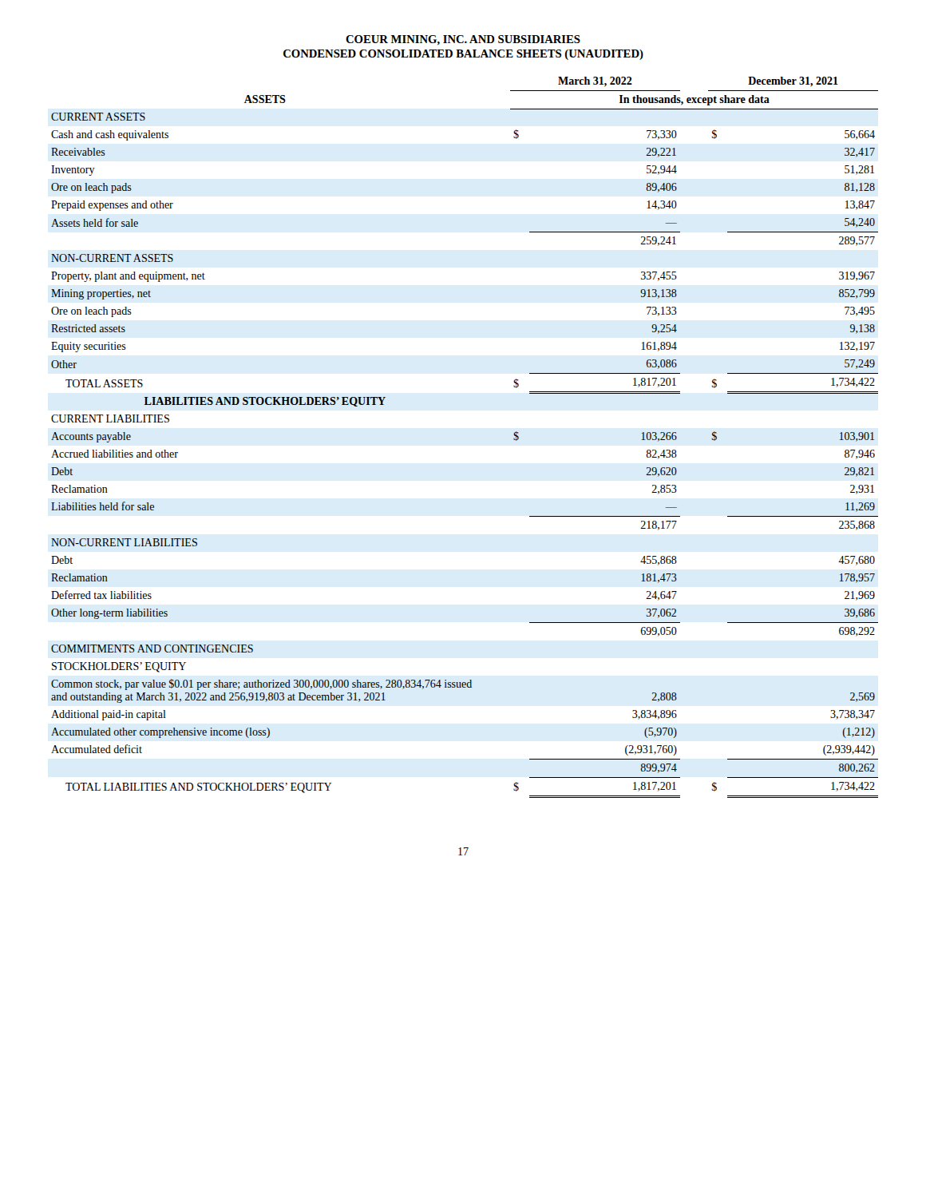COEUR MINING, INC. AND SUBSIDIARIES
CONDENSED CONSOLIDATED BALANCE SHEETS (UNAUDITED)
| | | March 31, 2022 | | December 31, 2021 |
| ASSETS | | In thousands, except share data |
| CURRENT ASSETS | | | | | | |
| Cash and cash equivalents | | $ | 73,330 | | $ | 56,664 |
| Receivables | | | 29,221 | | | 32,417 |
| Inventory | | | 52,944 | | | 51,281 |
| Ore on leach pads | | | 89,406 | | | 81,128 |
| Prepaid expenses and other | | | 14,340 | | | 13,847 |
| Assets held for sale | | | — | | | 54,240 |
| | | | 259,241 | | | 289,577 |
| NON-CURRENT ASSETS | | | | | | |
| Property, plant and equipment, net | | | 337,455 | | | 319,967 |
| Mining properties, net | | | 913,138 | | | 852,799 |
| Ore on leach pads | | | 73,133 | | | 73,495 |
| Restricted assets | | | 9,254 | | | 9,138 |
| Equity securities | | | 161,894 | | | 132,197 |
| Other | | | 63,086 | | | 57,249 |
| TOTAL ASSETS | | $ | 1,817,201 | | $ | 1,734,422 |
| LIABILITIES AND STOCKHOLDERS’ EQUITY | | | | | | |
| CURRENT LIABILITIES | | | | | | |
| Accounts payable | | $ | 103,266 | | $ | 103,901 |
| Accrued liabilities and other | | | 82,438 | | | 87,946 |
| Debt | | | 29,620 | | | 29,821 |
| Reclamation | | | 2,853 | | | 2,931 |
| Liabilities held for sale | | | — | | | 11,269 |
| | | | 218,177 | | | 235,868 |
| NON-CURRENT LIABILITIES | | | | | | |
| Debt | | | 455,868 | | | 457,680 |
| Reclamation | | | 181,473 | | | 178,957 |
| Deferred tax liabilities | | | 24,647 | | | 21,969 |
| Other long-term liabilities | | | 37,062 | | | 39,686 |
| | | | 699,050 | | | 698,292 |
| COMMITMENTS AND CONTINGENCIES | | | | | | |
| STOCKHOLDERS’ EQUITY | | | | | | |
| Common stock, par value $0.01 per share; authorized 300,000,000 shares, 280,834,764 issued and outstanding at March 31, 2022 and 256,919,803 at December 31, 2021 | | | 2,808 | | | 2,569 |
| Additional paid-in capital | | | 3,834,896 | | | 3,738,347 |
| Accumulated other comprehensive income (loss) | | | (5,970) | | | (1,212) |
| Accumulated deficit | | | (2,931,760) | | | (2,939,442) |
| | | | 899,974 | | | 800,262 |
| TOTAL LIABILITIES AND STOCKHOLDERS’ EQUITY | | $ | 1,817,201 | | $ | 1,734,422 |
17